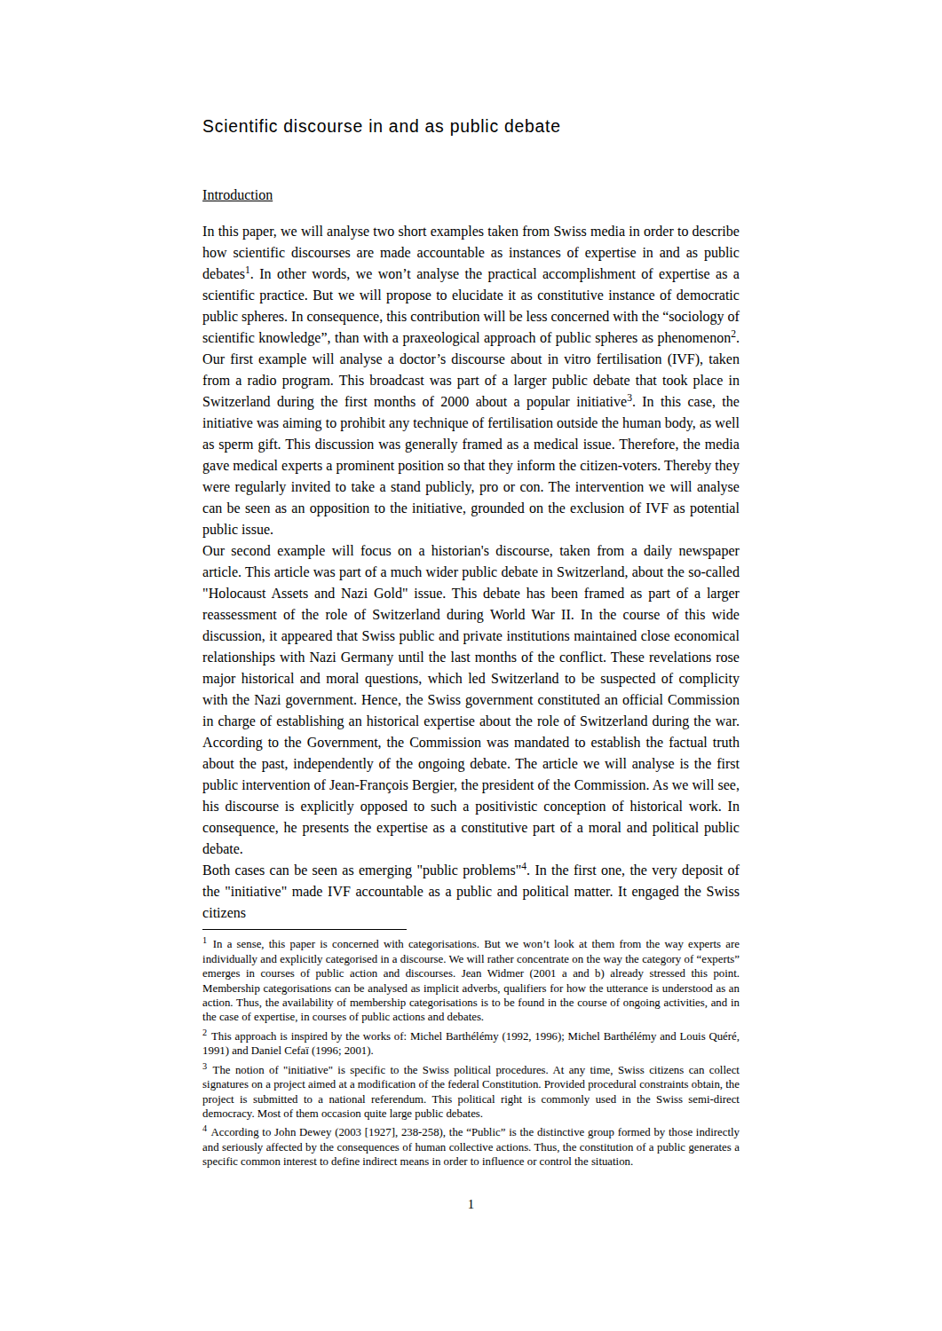Scientific discourse in and as public debate
Introduction
In this paper, we will analyse two short examples taken from Swiss media in order to describe how scientific discourses are made accountable as instances of expertise in and as public debates1. In other words, we won’t analyse the practical accomplishment of expertise as a scientific practice. But we will propose to elucidate it as constitutive instance of democratic public spheres. In consequence, this contribution will be less concerned with the “sociology of scientific knowledge”, than with a praxeological approach of public spheres as phenomenon2. Our first example will analyse a doctor’s discourse about in vitro fertilisation (IVF), taken from a radio program. This broadcast was part of a larger public debate that took place in Switzerland during the first months of 2000 about a popular initiative3. In this case, the initiative was aiming to prohibit any technique of fertilisation outside the human body, as well as sperm gift. This discussion was generally framed as a medical issue. Therefore, the media gave medical experts a prominent position so that they inform the citizen-voters. Thereby they were regularly invited to take a stand publicly, pro or con. The intervention we will analyse can be seen as an opposition to the initiative, grounded on the exclusion of IVF as potential public issue.
Our second example will focus on a historian's discourse, taken from a daily newspaper article. This article was part of a much wider public debate in Switzerland, about the so-called "Holocaust Assets and Nazi Gold" issue. This debate has been framed as part of a larger reassessment of the role of Switzerland during World War II. In the course of this wide discussion, it appeared that Swiss public and private institutions maintained close economical relationships with Nazi Germany until the last months of the conflict. These revelations rose major historical and moral questions, which led Switzerland to be suspected of complicity with the Nazi government. Hence, the Swiss government constituted an official Commission in charge of establishing an historical expertise about the role of Switzerland during the war. According to the Government, the Commission was mandated to establish the factual truth about the past, independently of the ongoing debate. The article we will analyse is the first public intervention of Jean-François Bergier, the president of the Commission. As we will see, his discourse is explicitly opposed to such a positivistic conception of historical work. In consequence, he presents the expertise as a constitutive part of a moral and political public debate.
Both cases can be seen as emerging "public problems"4. In the first one, the very deposit of the "initiative" made IVF accountable as a public and political matter. It engaged the Swiss citizens
1 In a sense, this paper is concerned with categorisations. But we won’t look at them from the way experts are individually and explicitly categorised in a discourse. We will rather concentrate on the way the category of “experts” emerges in courses of public action and discourses. Jean Widmer (2001 a and b) already stressed this point. Membership categorisations can be analysed as implicit adverbs, qualifiers for how the utterance is understood as an action. Thus, the availability of membership categorisations is to be found in the course of ongoing activities, and in the case of expertise, in courses of public actions and debates.
2 This approach is inspired by the works of: Michel Barthélémy (1992, 1996); Michel Barthélémy and Louis Quéré, 1991) and Daniel Cefaï (1996; 2001).
3 The notion of "initiative" is specific to the Swiss political procedures. At any time, Swiss citizens can collect signatures on a project aimed at a modification of the federal Constitution. Provided procedural constraints obtain, the project is submitted to a national referendum. This political right is commonly used in the Swiss semi-direct democracy. Most of them occasion quite large public debates.
4 According to John Dewey (2003 [1927], 238-258), the “Public” is the distinctive group formed by those indirectly and seriously affected by the consequences of human collective actions. Thus, the constitution of a public generates a specific common interest to define indirect means in order to influence or control the situation.
1